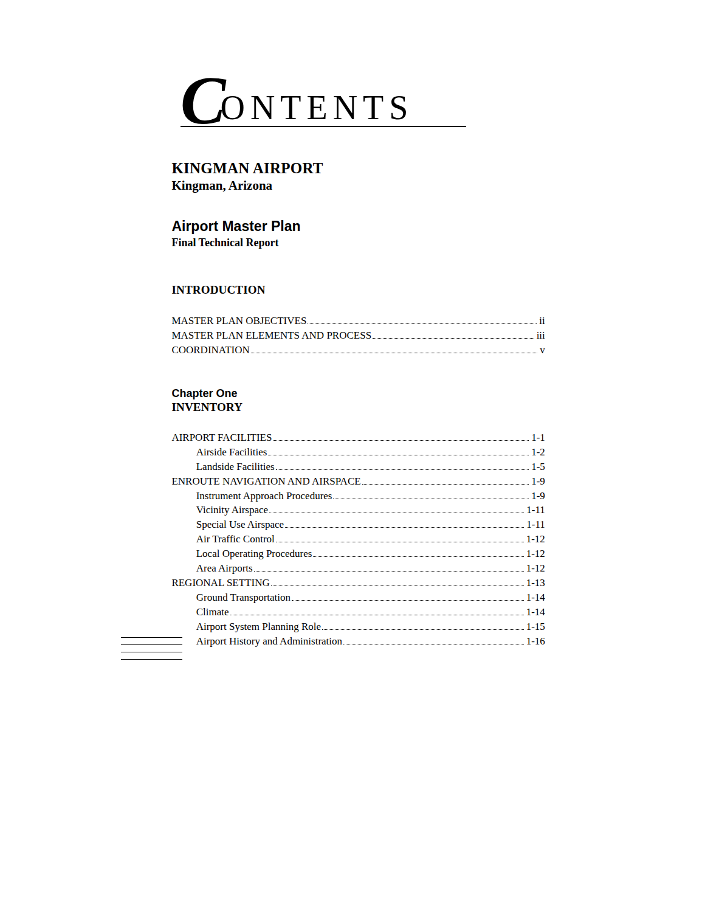CONTENTS
KINGMAN AIRPORT
Kingman, Arizona
Airport Master Plan
Final Technical Report
INTRODUCTION
MASTER PLAN OBJECTIVES ii
MASTER PLAN ELEMENTS AND PROCESS iii
COORDINATION v
Chapter One
INVENTORY
AIRPORT FACILITIES 1-1
Airside Facilities 1-2
Landside Facilities 1-5
ENROUTE NAVIGATION AND AIRSPACE 1-9
Instrument Approach Procedures 1-9
Vicinity Airspace 1-11
Special Use Airspace 1-11
Air Traffic Control 1-12
Local Operating Procedures 1-12
Area Airports 1-12
REGIONAL SETTING 1-13
Ground Transportation 1-14
Climate 1-14
Airport System Planning Role 1-15
Airport History and Administration 1-16